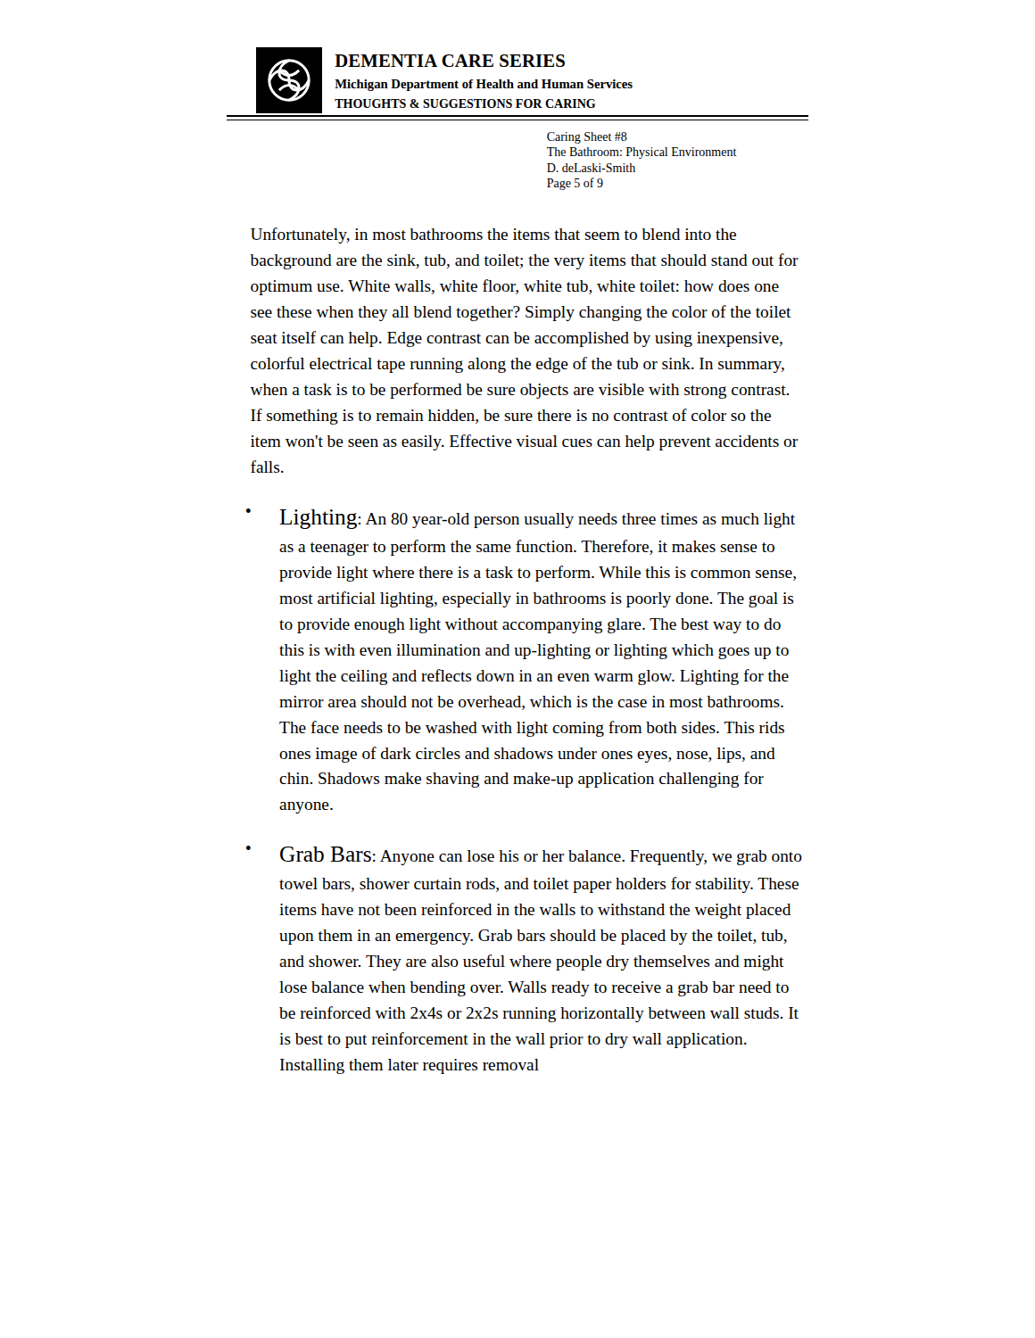DEMENTIA CARE SERIES
Michigan Department of Health and Human Services
THOUGHTS & SUGGESTIONS FOR CARING
Caring Sheet #8
The Bathroom: Physical Environment
D. deLaski-Smith
Page 5 of 9
Unfortunately, in most bathrooms the items that seem to blend into the background are the sink, tub, and toilet; the very items that should stand out for optimum use. White walls, white floor, white tub, white toilet: how does one see these when they all blend together? Simply changing the color of the toilet seat itself can help. Edge contrast can be accomplished by using inexpensive, colorful electrical tape running along the edge of the tub or sink. In summary, when a task is to be performed be sure objects are visible with strong contrast. If something is to remain hidden, be sure there is no contrast of color so the item won't be seen as easily. Effective visual cues can help prevent accidents or falls.
Lighting: An 80 year-old person usually needs three times as much light as a teenager to perform the same function. Therefore, it makes sense to provide light where there is a task to perform. While this is common sense, most artificial lighting, especially in bathrooms is poorly done. The goal is to provide enough light without accompanying glare. The best way to do this is with even illumination and up-lighting or lighting which goes up to light the ceiling and reflects down in an even warm glow. Lighting for the mirror area should not be overhead, which is the case in most bathrooms. The face needs to be washed with light coming from both sides. This rids ones image of dark circles and shadows under ones eyes, nose, lips, and chin. Shadows make shaving and make-up application challenging for anyone.
Grab Bars: Anyone can lose his or her balance. Frequently, we grab onto towel bars, shower curtain rods, and toilet paper holders for stability. These items have not been reinforced in the walls to withstand the weight placed upon them in an emergency. Grab bars should be placed by the toilet, tub, and shower. They are also useful where people dry themselves and might lose balance when bending over. Walls ready to receive a grab bar need to be reinforced with 2x4s or 2x2s running horizontally between wall studs. It is best to put reinforcement in the wall prior to dry wall application. Installing them later requires removal